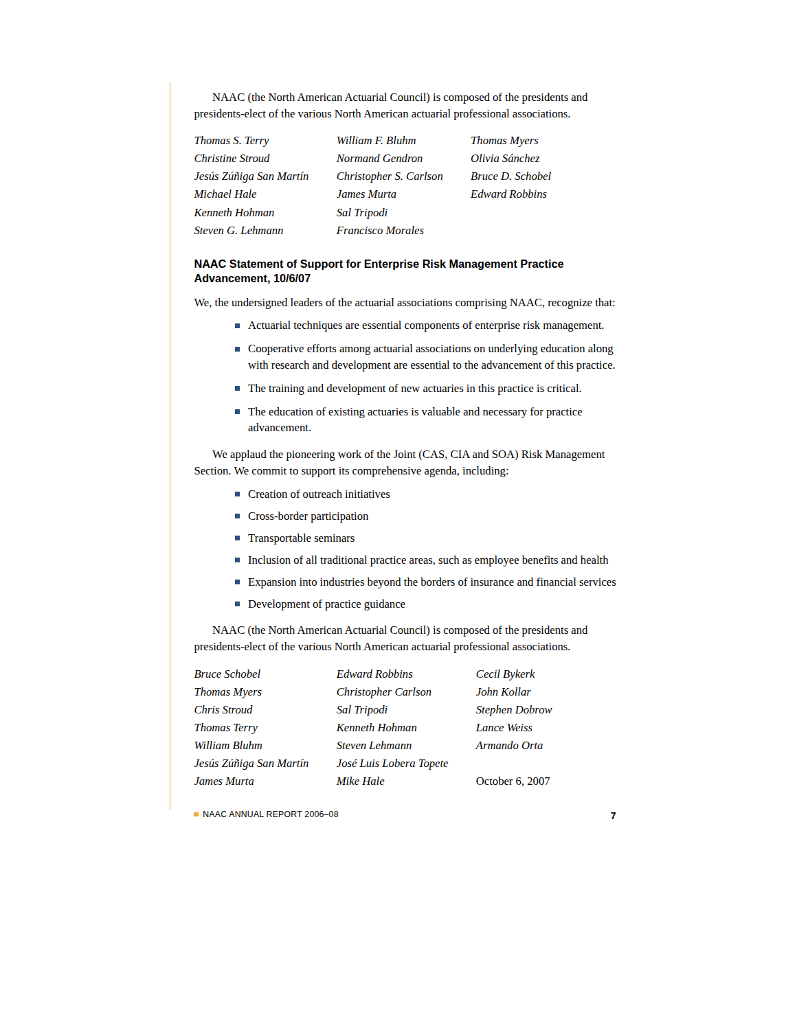NAAC (the North American Actuarial Council) is composed of the presidents and presidents-elect of the various North American actuarial professional associations.
Thomas S. Terry
William F. Bluhm
Thomas Myers
Christine Stroud
Normand Gendron
Olivia Sánchez
Jesús Zúñiga San Martín
Christopher S. Carlson
Bruce D. Schobel
Michael Hale
James Murta
Edward Robbins
Kenneth Hohman
Sal Tripodi
Steven G. Lehmann
Francisco Morales
NAAC Statement of Support for Enterprise Risk Management Practice
Advancement, 10/6/07
We, the undersigned leaders of the actuarial associations comprising NAAC, recognize that:
Actuarial techniques are essential components of enterprise risk management.
Cooperative efforts among actuarial associations on underlying education along with research and development are essential to the advancement of this practice.
The training and development of new actuaries in this practice is critical.
The education of existing actuaries is valuable and necessary for practice advancement.
We applaud the pioneering work of the Joint (CAS, CIA and SOA) Risk Management Section. We commit to support its comprehensive agenda, including:
Creation of outreach initiatives
Cross-border participation
Transportable seminars
Inclusion of all traditional practice areas, such as employee benefits and health
Expansion into industries beyond the borders of insurance and financial services
Development of practice guidance
NAAC (the North American Actuarial Council) is composed of the presidents and presidents-elect of the various North American actuarial professional associations.
Bruce Schobel
Edward Robbins
Cecil Bykerk
Thomas Myers
Christopher Carlson
John Kollar
Chris Stroud
Sal Tripodi
Stephen Dobrow
Thomas Terry
Kenneth Hohman
Lance Weiss
William Bluhm
Steven Lehmann
Armando Orta
Jesús Zúñiga San Martín
José Luis Lobera Topete
James Murta
Mike Hale
October 6, 2007
7 NAAC ANNUAL REPORT 2006–08